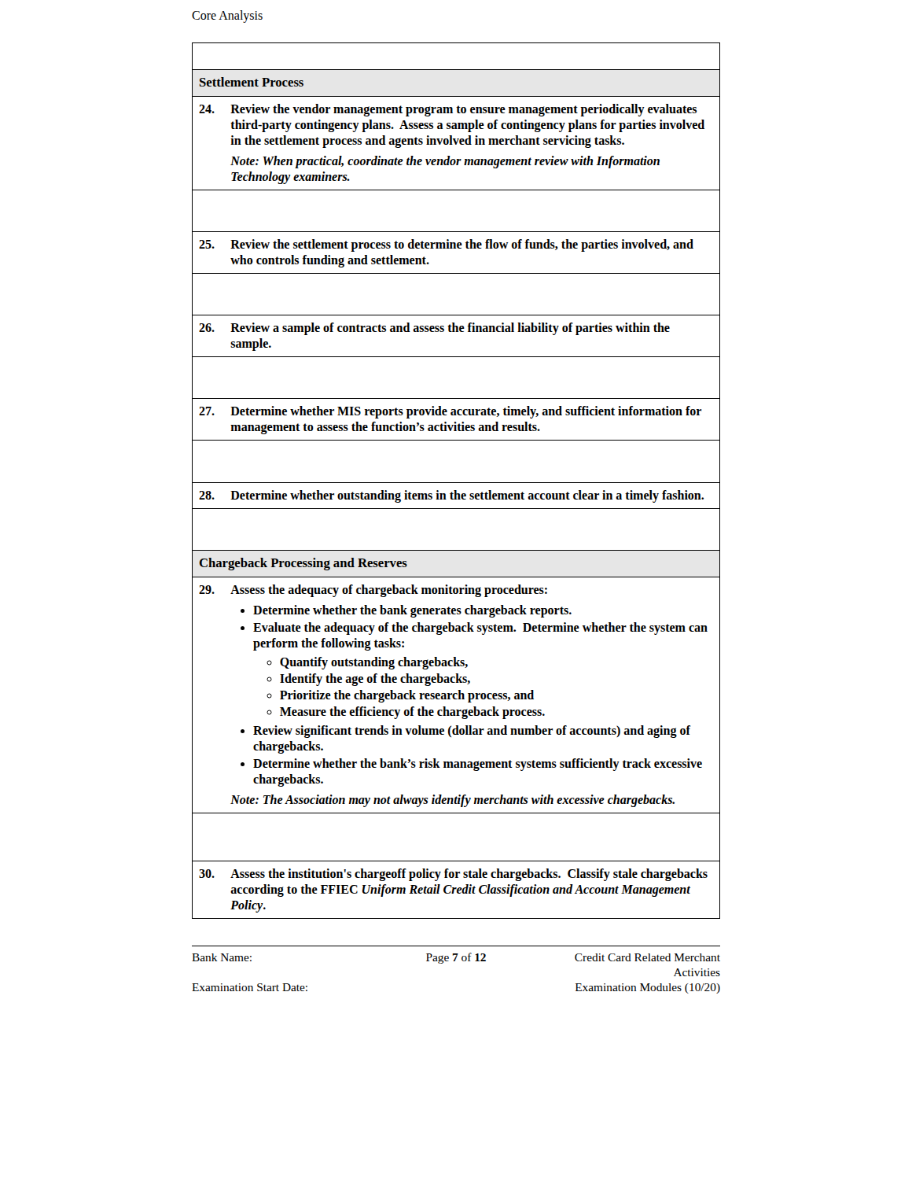Core Analysis
| Settlement Process |
| 24. Review the vendor management program to ensure management periodically evaluates third-party contingency plans. Assess a sample of contingency plans for parties involved in the settlement process and agents involved in merchant servicing tasks. Note: When practical, coordinate the vendor management review with Information Technology examiners. |
| 25. Review the settlement process to determine the flow of funds, the parties involved, and who controls funding and settlement. |
| 26. Review a sample of contracts and assess the financial liability of parties within the sample. |
| 27. Determine whether MIS reports provide accurate, timely, and sufficient information for management to assess the function’s activities and results. |
| 28. Determine whether outstanding items in the settlement account clear in a timely fashion. |
| Chargeback Processing and Reserves |
| 29. Assess the adequacy of chargeback monitoring procedures: Determine whether the bank generates chargeback reports. Evaluate the adequacy of the chargeback system. Determine whether the system can perform the following tasks: Quantify outstanding chargebacks, Identify the age of the chargebacks, Prioritize the chargeback research process, and Measure the efficiency of the chargeback process. Review significant trends in volume (dollar and number of accounts) and aging of chargebacks. Determine whether the bank’s risk management systems sufficiently track excessive chargebacks. Note: The Association may not always identify merchants with excessive chargebacks. |
| 30. Assess the institution's chargeoff policy for stale chargebacks. Classify stale chargebacks according to the FFIEC Uniform Retail Credit Classification and Account Management Policy . |
| Bank Name: | Page 7 of 12 | Credit Card Related Merchant Activities |
| Examination Start Date: | | Examination Modules (10/20) |